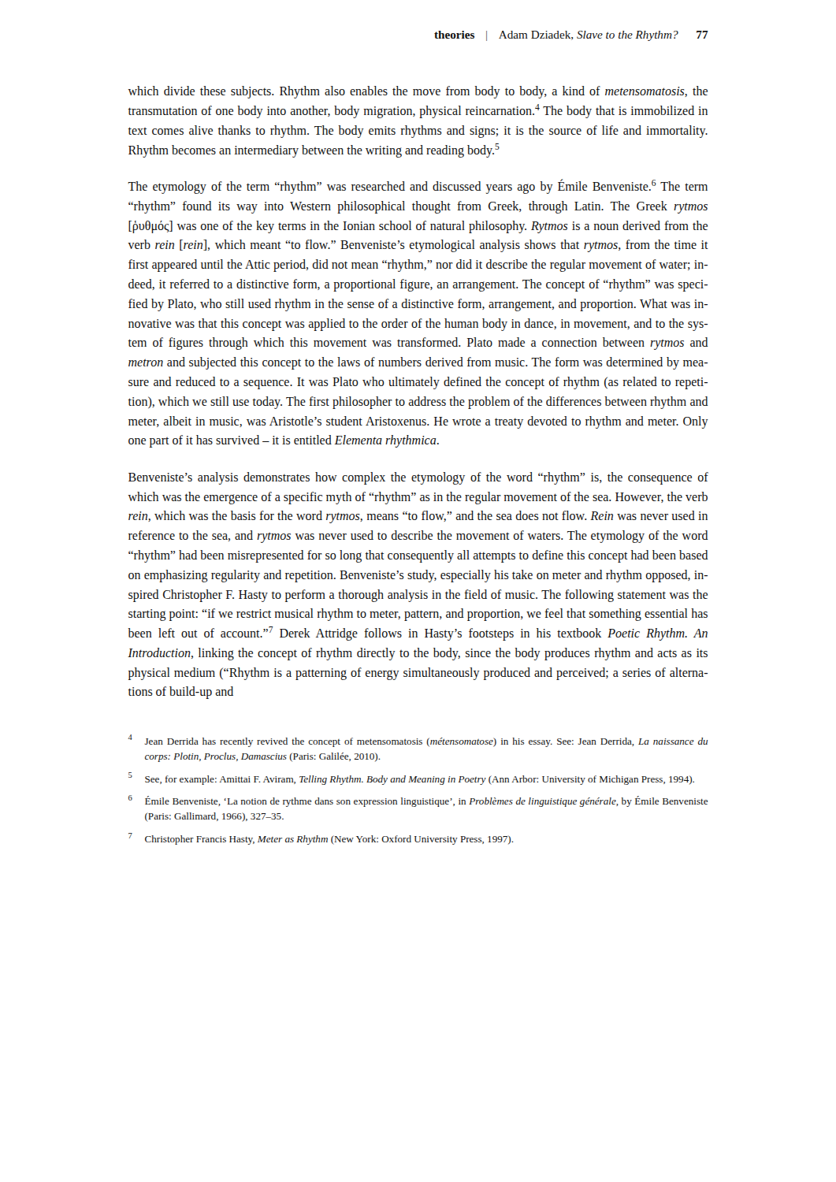theories | Adam Dziadek, Slave to the Rhythm? 77
which divide these subjects. Rhythm also enables the move from body to body, a kind of metensomatosis, the transmutation of one body into another, body migration, physical reincarnation.4 The body that is immobilized in text comes alive thanks to rhythm. The body emits rhythms and signs; it is the source of life and immortality. Rhythm becomes an intermediary between the writing and reading body.5
The etymology of the term “rhythm” was researched and discussed years ago by Émile Benveniste.6 The term “rhythm” found its way into Western philosophical thought from Greek, through Latin. The Greek rytmos [ῥυθμός] was one of the key terms in the Ionian school of natural philosophy. Rytmos is a noun derived from the verb rein [rein], which meant “to flow.” Benveniste’s etymological analysis shows that rytmos, from the time it first appeared until the Attic period, did not mean “rhythm,” nor did it describe the regular movement of water; indeed, it referred to a distinctive form, a proportional figure, an arrangement. The concept of “rhythm” was specified by Plato, who still used rhythm in the sense of a distinctive form, arrangement, and proportion. What was innovative was that this concept was applied to the order of the human body in dance, in movement, and to the system of figures through which this movement was transformed. Plato made a connection between rytmos and metron and subjected this concept to the laws of numbers derived from music. The form was determined by measure and reduced to a sequence. It was Plato who ultimately defined the concept of rhythm (as related to repetition), which we still use today. The first philosopher to address the problem of the differences between rhythm and meter, albeit in music, was Aristotle’s student Aristoxenus. He wrote a treaty devoted to rhythm and meter. Only one part of it has survived – it is entitled Elementa rhythmica.
Benveniste’s analysis demonstrates how complex the etymology of the word “rhythm” is, the consequence of which was the emergence of a specific myth of “rhythm” as in the regular movement of the sea. However, the verb rein, which was the basis for the word rytmos, means “to flow,” and the sea does not flow. Rein was never used in reference to the sea, and rytmos was never used to describe the movement of waters. The etymology of the word “rhythm” had been misrepresented for so long that consequently all attempts to define this concept had been based on emphasizing regularity and repetition. Benveniste’s study, especially his take on meter and rhythm opposed, inspired Christopher F. Hasty to perform a thorough analysis in the field of music. The following statement was the starting point: “if we restrict musical rhythm to meter, pattern, and proportion, we feel that something essential has been left out of account.”7 Derek Attridge follows in Hasty’s footsteps in his textbook Poetic Rhythm. An Introduction, linking the concept of rhythm directly to the body, since the body produces rhythm and acts as its physical medium (“Rhythm is a patterning of energy simultaneously produced and perceived; a series of alternations of build-up and
Jean Derrida has recently revived the concept of metensomatosis (métensomatose) in his essay. See: Jean Derrida, La naissance du corps: Plotin, Proclus, Damascius (Paris: Galilée, 2010).
See, for example: Amittai F. Aviram, Telling Rhythm. Body and Meaning in Poetry (Ann Arbor: University of Michigan Press, 1994).
Émile Benveniste, ‘La notion de rythme dans son expression linguistique’, in Problèmes de linguistique générale, by Émile Benveniste (Paris: Gallimard, 1966), 327–35.
Christopher Francis Hasty, Meter as Rhythm (New York: Oxford University Press, 1997).